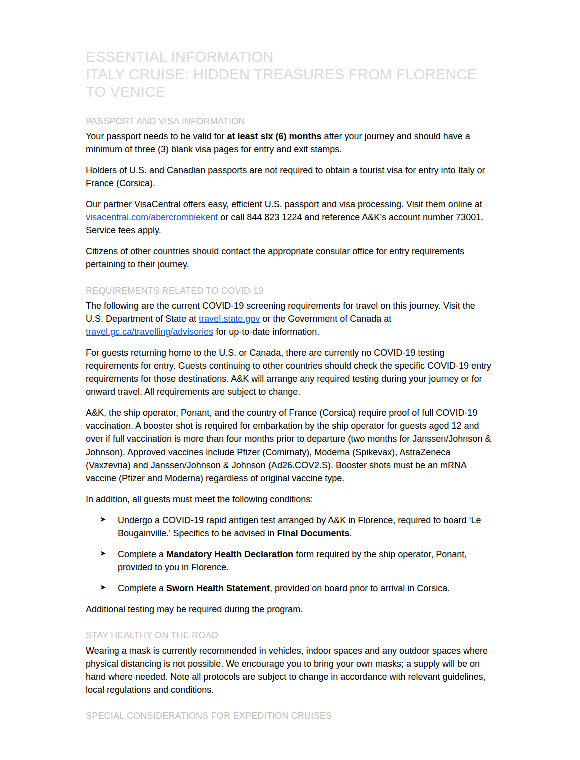ESSENTIAL INFORMATION
ITALY CRUISE: HIDDEN TREASURES FROM FLORENCE TO VENICE
PASSPORT AND VISA INFORMATION
Your passport needs to be valid for at least six (6) months after your journey and should have a minimum of three (3) blank visa pages for entry and exit stamps.
Holders of U.S. and Canadian passports are not required to obtain a tourist visa for entry into Italy or France (Corsica).
Our partner VisaCentral offers easy, efficient U.S. passport and visa processing. Visit them online at visacentral.com/abercrombiekent or call 844 823 1224 and reference A&K’s account number 73001. Service fees apply.
Citizens of other countries should contact the appropriate consular office for entry requirements pertaining to their journey.
REQUIREMENTS RELATED TO COVID-19
The following are the current COVID-19 screening requirements for travel on this journey. Visit the U.S. Department of State at travel.state.gov or the Government of Canada at travel.gc.ca/travelling/advisories for up-to-date information.
For guests returning home to the U.S. or Canada, there are currently no COVID-19 testing requirements for entry. Guests continuing to other countries should check the specific COVID-19 entry requirements for those destinations. A&K will arrange any required testing during your journey or for onward travel. All requirements are subject to change.
A&K, the ship operator, Ponant, and the country of France (Corsica) require proof of full COVID-19 vaccination. A booster shot is required for embarkation by the ship operator for guests aged 12 and over if full vaccination is more than four months prior to departure (two months for Janssen/Johnson & Johnson). Approved vaccines include Pfizer (Comirnaty), Moderna (Spikevax), AstraZeneca (Vaxzevria) and Janssen/Johnson & Johnson (Ad26.COV2.S). Booster shots must be an mRNA vaccine (Pfizer and Moderna) regardless of original vaccine type.
In addition, all guests must meet the following conditions:
Undergo a COVID-19 rapid antigen test arranged by A&K in Florence, required to board ‘Le Bougainville.’ Specifics to be advised in Final Documents.
Complete a Mandatory Health Declaration form required by the ship operator, Ponant, provided to you in Florence.
Complete a Sworn Health Statement, provided on board prior to arrival in Corsica.
Additional testing may be required during the program.
STAY HEALTHY ON THE ROAD
Wearing a mask is currently recommended in vehicles, indoor spaces and any outdoor spaces where physical distancing is not possible. We encourage you to bring your own masks; a supply will be on hand where needed. Note all protocols are subject to change in accordance with relevant guidelines, local regulations and conditions.
SPECIAL CONSIDERATIONS FOR EXPEDITION CRUISES